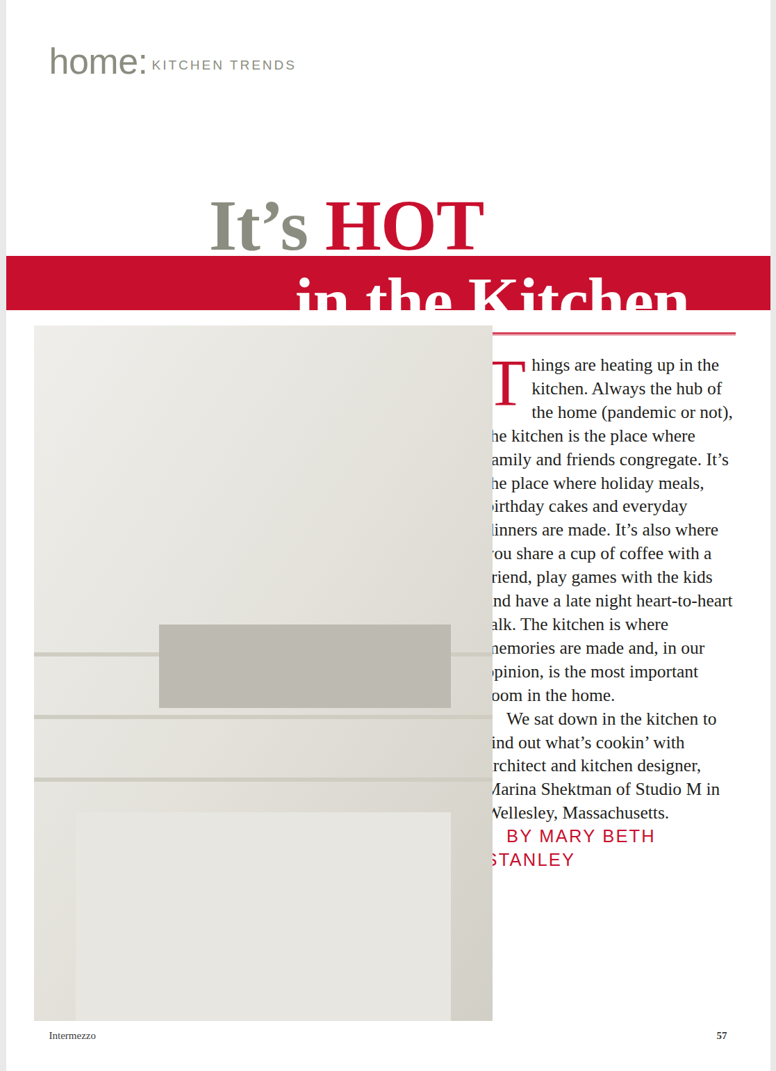home: KITCHEN TRENDS
It’s HOT in the Kitchen
Things are heating up in the kitchen. Always the hub of the home (pandemic or not), the kitchen is the place where family and friends congregate. It’s the place where holiday meals, birthday cakes and everyday dinners are made. It’s also where you share a cup of coffee with a friend, play games with the kids and have a late night heart-to-heart talk. The kitchen is where memories are made and, in our opinion, is the most important room in the home.
We sat down in the kitchen to find out what’s cookin’ with architect and kitchen designer, Marina Shektman of Studio M in Wellesley, Massachusetts.
BY MARY BETH STANLEY
Intermezzo
57